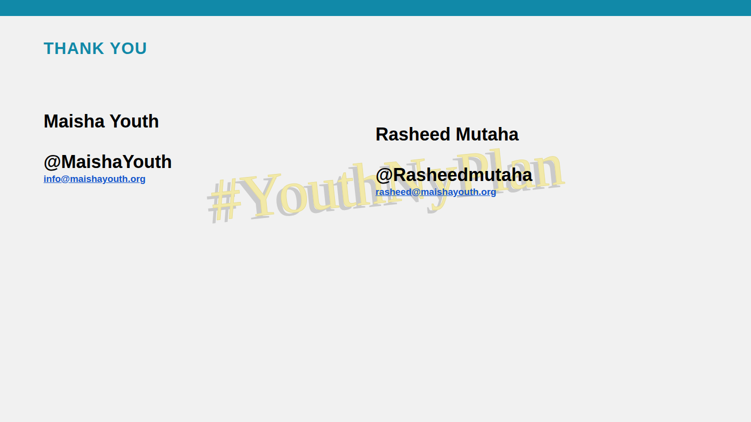#YouthNyPlan #YouthNyPlan
Thank you
Maisha Youth
@MaishaYouth
info@maishayouth.org
Rasheed Mutaha
@Rasheedmutaha
rasheed@maishayouth.org